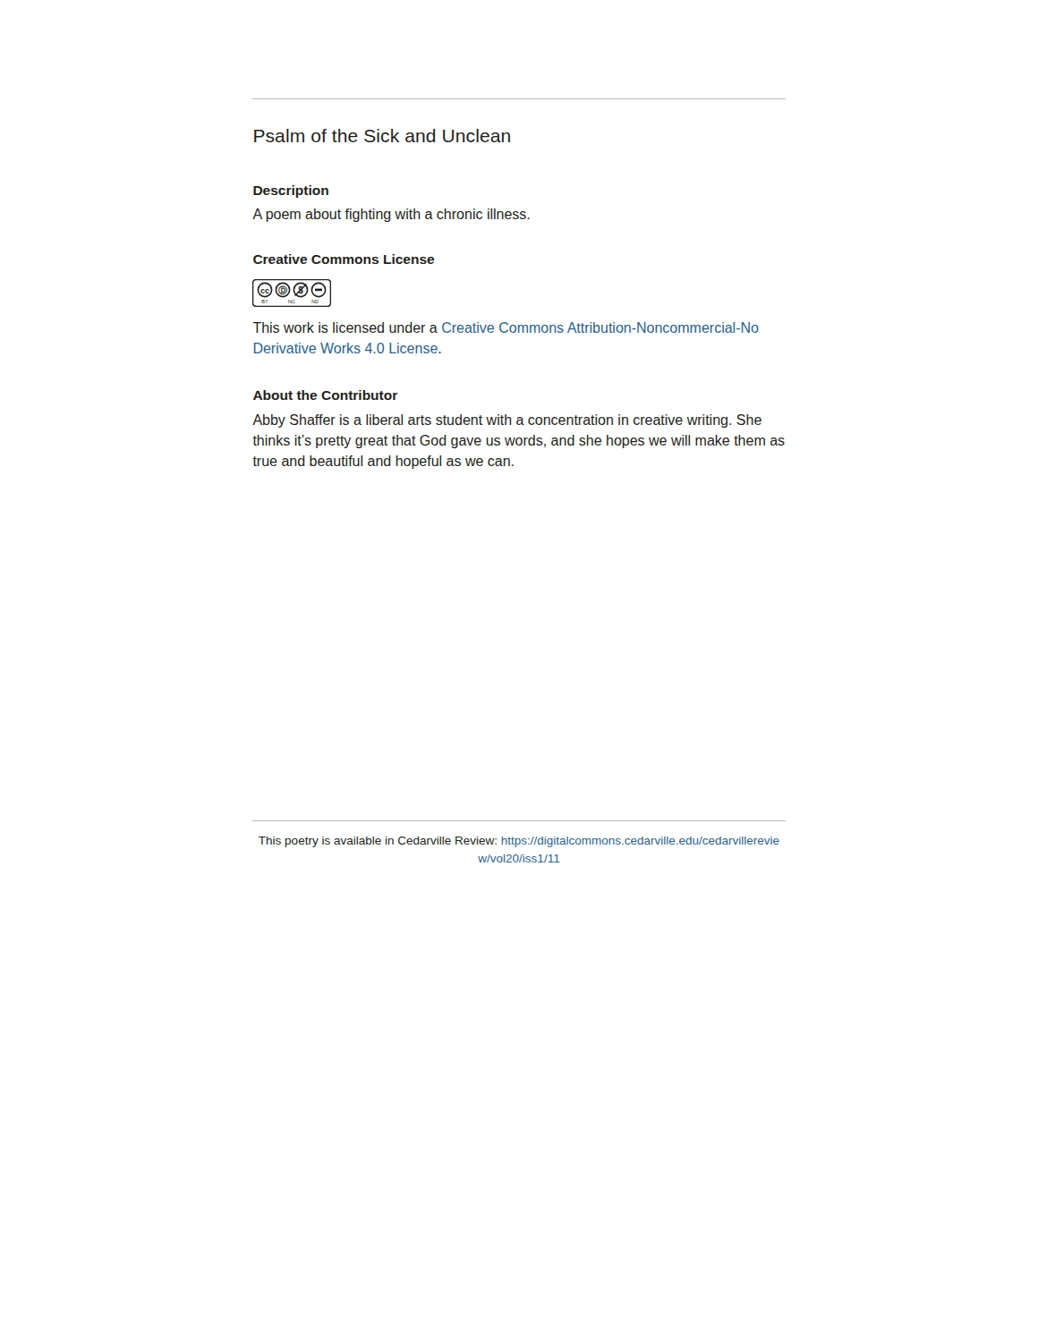Psalm of the Sick and Unclean
Description
A poem about fighting with a chronic illness.
Creative Commons License
cc Ⓓ $ BY NC ND
This work is licensed under a Creative Commons Attribution-Noncommercial-No Derivative Works 4.0 License.
About the Contributor
Abby Shaffer is a liberal arts student with a concentration in creative writing. She thinks it’s pretty great that God gave us words, and she hopes we will make them as true and beautiful and hopeful as we can.
This poetry is available in Cedarville Review: https://digitalcommons.cedarville.edu/cedarvillereview/vol20/iss1/11